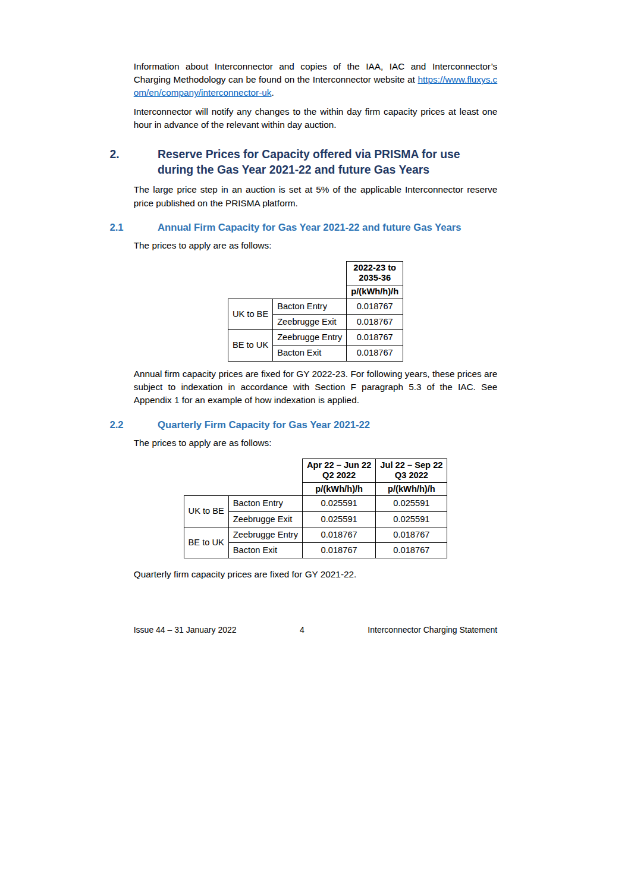Information about Interconnector and copies of the IAA, IAC and Interconnector’s Charging Methodology can be found on the Interconnector website at https://www.fluxys.com/en/company/interconnector-uk.
Interconnector will notify any changes to the within day firm capacity prices at least one hour in advance of the relevant within day auction.
2. Reserve Prices for Capacity offered via PRISMA for use during the Gas Year 2021-22 and future Gas Years
The large price step in an auction is set at 5% of the applicable Interconnector reserve price published on the PRISMA platform.
2.1 Annual Firm Capacity for Gas Year 2021-22 and future Gas Years
The prices to apply are as follows:
| | | 2022-23 to 2035-36 |
| | | p/(kWh/h)/h |
| UK to BE | Bacton Entry | 0.018767 |
| Zeebrugge Exit | 0.018767 |
| BE to UK | Zeebrugge Entry | 0.018767 |
| Bacton Exit | 0.018767 |
Annual firm capacity prices are fixed for GY 2022-23. For following years, these prices are subject to indexation in accordance with Section F paragraph 5.3 of the IAC. See Appendix 1 for an example of how indexation is applied.
2.2 Quarterly Firm Capacity for Gas Year 2021-22
The prices to apply are as follows:
| | | Apr 22 – Jun 22 Q2 2022 | Jul 22 – Sep 22 Q3 2022 |
| | | p/(kWh/h)/h | p/(kWh/h)/h |
| UK to BE | Bacton Entry | 0.025591 | 0.025591 |
| Zeebrugge Exit | 0.025591 | 0.025591 |
| BE to UK | Zeebrugge Entry | 0.018767 | 0.018767 |
| Bacton Exit | 0.018767 | 0.018767 |
Quarterly firm capacity prices are fixed for GY 2021-22.
Issue 44 – 31 January 2022
4
Interconnector Charging Statement